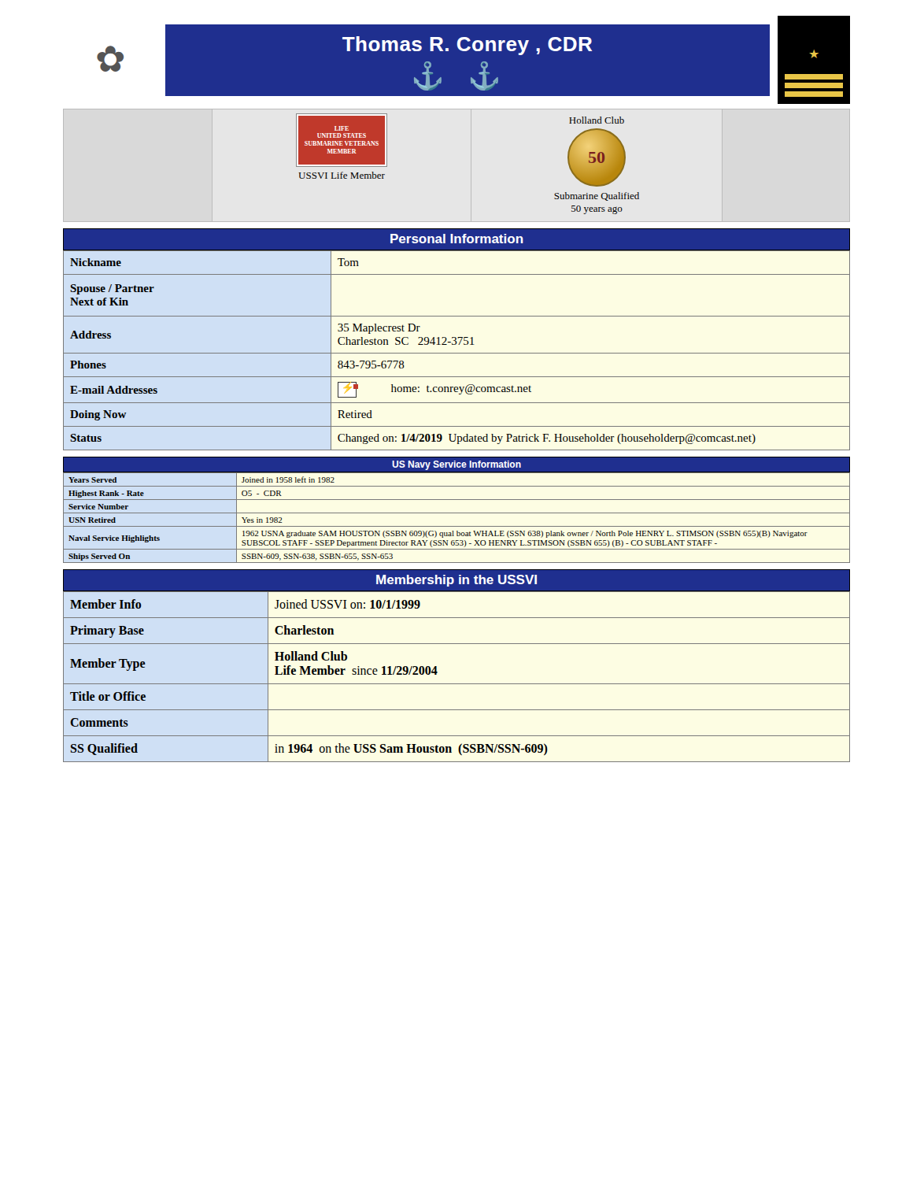✿
Thomas R. Conrey , CDR
⚓⚓
★
LIFE
UNITED STATES
SUBMARINE VETERANS
MEMBER
USSVI Life Member
Holland Club
50
Submarine Qualified
50 years ago
Personal Information
| Nickname | Tom |
| Spouse / Partner Next of Kin | |
| Address | 35 Maplecrest Dr Charleston SC 29412-3751 |
| Phones | 843-795-6778 |
| E-mail Addresses | home: t.conrey@comcast.net |
| Doing Now | Retired |
| Status | Changed on: 1/4/2019 Updated by Patrick F. Householder (householderp@comcast.net) |
US Navy Service Information
| Years Served | Joined in 1958 left in 1982 |
| Highest Rank - Rate | O5 - CDR |
| Service Number | |
| USN Retired | Yes in 1982 |
| Naval Service Highlights | 1962 USNA graduate SAM HOUSTON (SSBN 609)(G) qual boat WHALE (SSN 638) plank owner / North Pole HENRY L. STIMSON (SSBN 655)(B) Navigator SUBSCOL STAFF - SSEP Department Director RAY (SSN 653) - XO HENRY L.STIMSON (SSBN 655) (B) - CO SUBLANT STAFF - |
| Ships Served On | SSBN-609, SSN-638, SSBN-655, SSN-653 |
Membership in the USSVI
| Member Info | Joined USSVI on: 10/1/1999 |
| Primary Base | Charleston |
| Member Type | Holland Club Life Member since 11/29/2004 |
| Title or Office | |
| Comments | |
| SS Qualified | in 1964 on the USS Sam Houston (SSBN/SSN-609) |